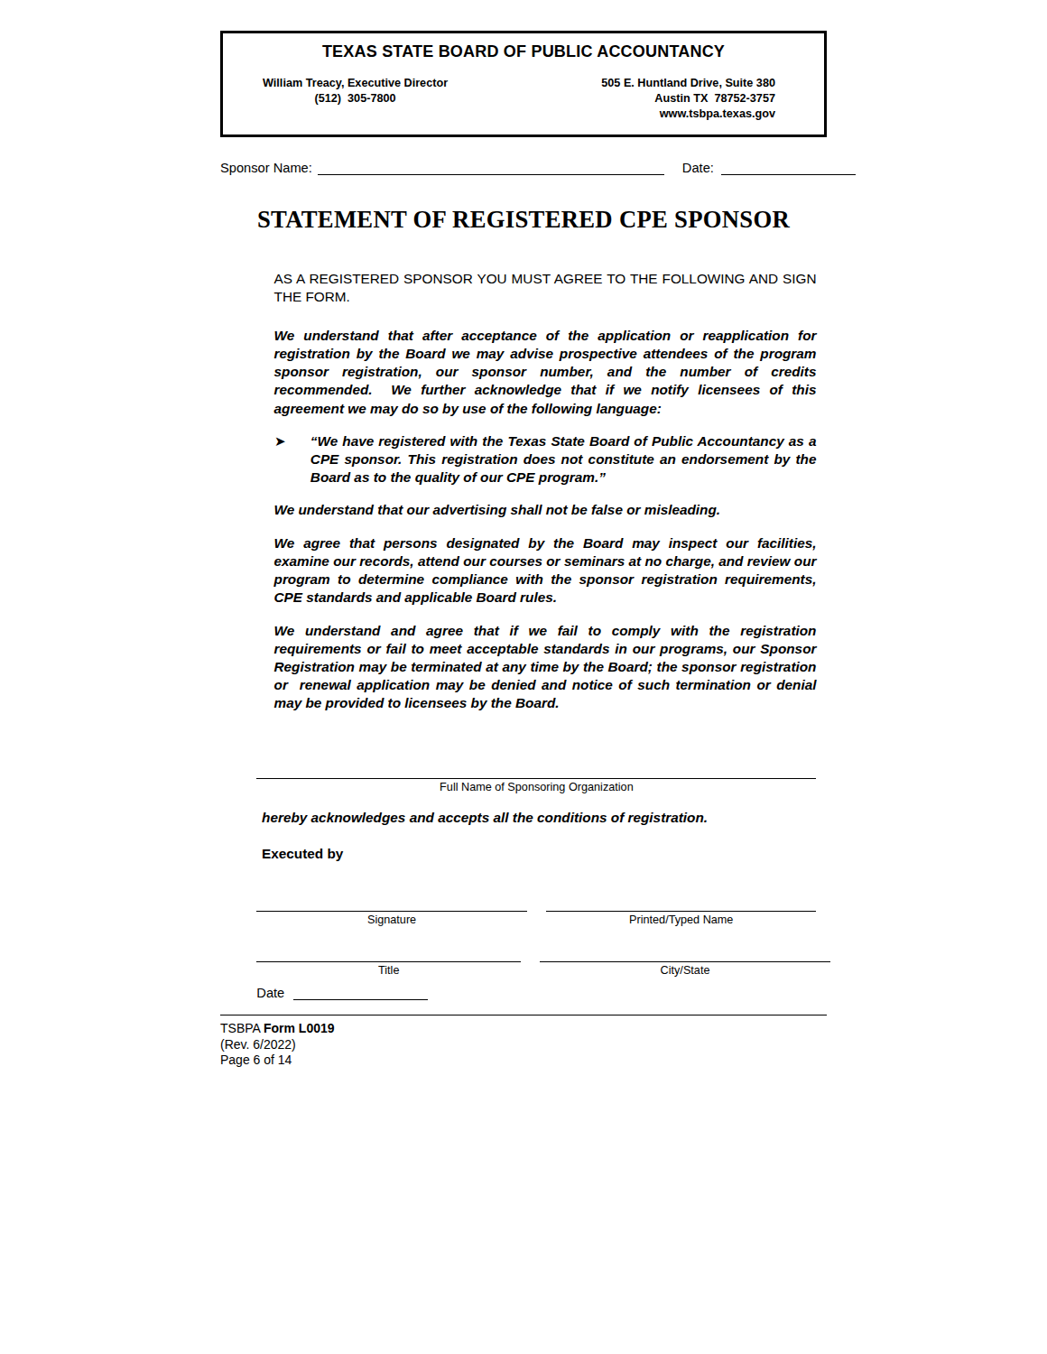TEXAS STATE BOARD OF PUBLIC ACCOUNTANCY
William Treacy, Executive Director
(512) 305-7800
505 E. Huntland Drive, Suite 380
Austin TX 78752-3757
www.tsbpa.texas.gov
Sponsor Name:
Date:
STATEMENT OF REGISTERED CPE SPONSOR
AS A REGISTERED SPONSOR YOU MUST AGREE TO THE FOLLOWING AND SIGN THE FORM.
We understand that after acceptance of the application or reapplication for registration by the Board we may advise prospective attendees of the program sponsor registration, our sponsor number, and the number of credits recommended. We further acknowledge that if we notify licensees of this agreement we may do so by use of the following language:
➤“We have registered with the Texas State Board of Public Accountancy as a CPE sponsor. This registration does not constitute an endorsement by the Board as to the quality of our CPE program.”
We understand that our advertising shall not be false or misleading.
We agree that persons designated by the Board may inspect our facilities, examine our records, attend our courses or seminars at no charge, and review our program to determine compliance with the sponsor registration requirements, CPE standards and applicable Board rules.
We understand and agree that if we fail to comply with the registration requirements or fail to meet acceptable standards in our programs, our Sponsor Registration may be terminated at any time by the Board; the sponsor registration or renewal application may be denied and notice of such termination or denial may be provided to licensees by the Board.
Full Name of Sponsoring Organization
hereby acknowledges and accepts all the conditions of registration.
Executed by
Signature
Printed/Typed Name
Title
City/State
Date
TSBPA Form L0019
(Rev. 6/2022)
Page 6 of 14